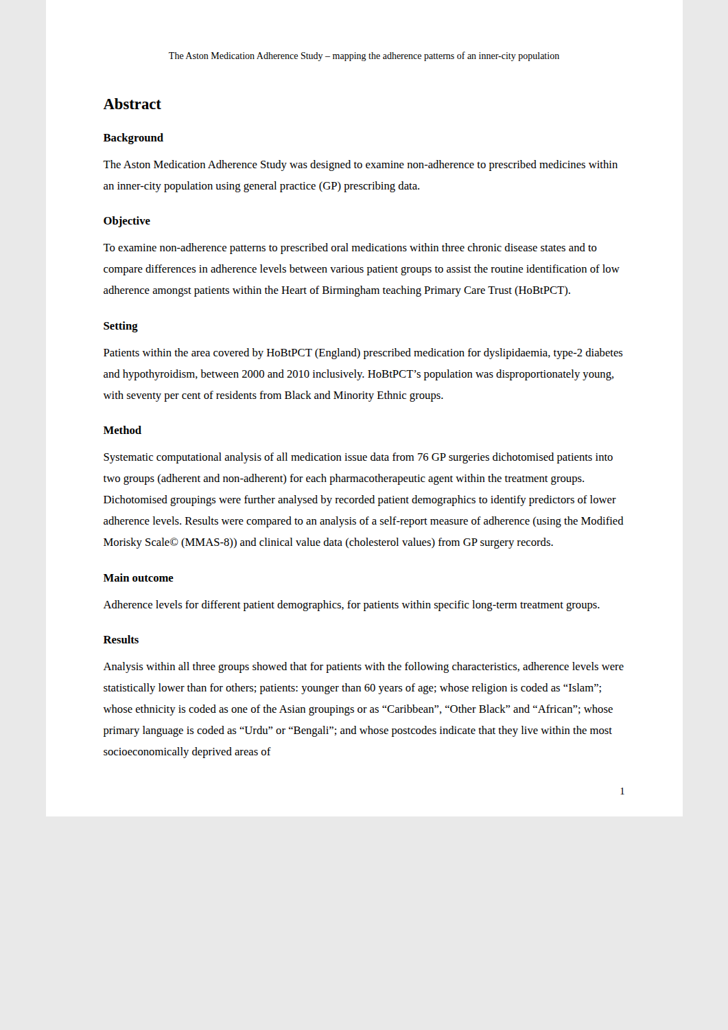The Aston Medication Adherence Study – mapping the adherence patterns of an inner-city population
Abstract
Background
The Aston Medication Adherence Study was designed to examine non-adherence to prescribed medicines within an inner-city population using general practice (GP) prescribing data.
Objective
To examine non-adherence patterns to prescribed oral medications within three chronic disease states and to compare differences in adherence levels between various patient groups to assist the routine identification of low adherence amongst patients within the Heart of Birmingham teaching Primary Care Trust (HoBtPCT).
Setting
Patients within the area covered by HoBtPCT (England) prescribed medication for dyslipidaemia, type-2 diabetes and hypothyroidism, between 2000 and 2010 inclusively. HoBtPCT’s population was disproportionately young, with seventy per cent of residents from Black and Minority Ethnic groups.
Method
Systematic computational analysis of all medication issue data from 76 GP surgeries dichotomised patients into two groups (adherent and non-adherent) for each pharmacotherapeutic agent within the treatment groups. Dichotomised groupings were further analysed by recorded patient demographics to identify predictors of lower adherence levels. Results were compared to an analysis of a self-report measure of adherence (using the Modified Morisky Scale© (MMAS-8)) and clinical value data (cholesterol values) from GP surgery records.
Main outcome
Adherence levels for different patient demographics, for patients within specific long-term treatment groups.
Results
Analysis within all three groups showed that for patients with the following characteristics, adherence levels were statistically lower than for others; patients: younger than 60 years of age; whose religion is coded as “Islam”; whose ethnicity is coded as one of the Asian groupings or as “Caribbean”, “Other Black” and “African”; whose primary language is coded as “Urdu” or “Bengali”; and whose postcodes indicate that they live within the most socioeconomically deprived areas of
1